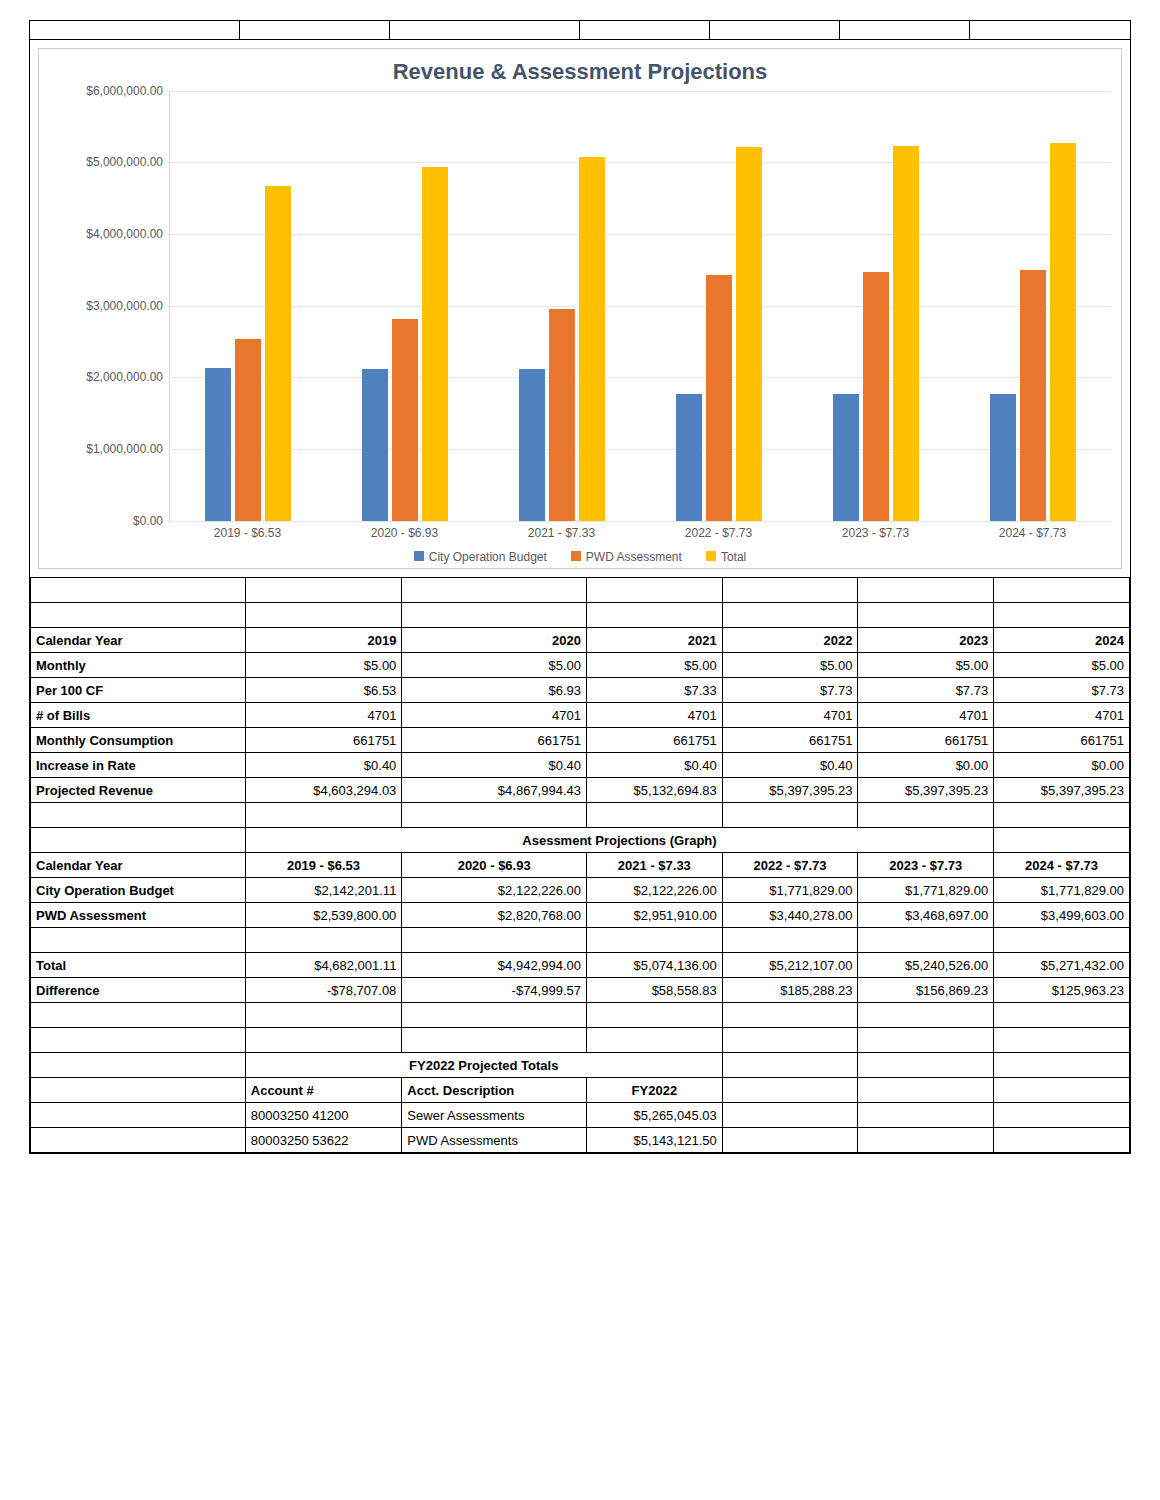Revenue & Assessment Projections
$6,000,000.00 $5,000,000.00 $4,000,000.00 $3,000,000.00 $2,000,000.00 $1,000,000.00 $0.00
2019 - $6.53
2020 - $6.93
2021 - $7.33
2022 - $7.73
2023 - $7.73
2024 - $7.73
City Operation Budget
PWD Assessment
Total
| Calendar Year | 2019 | 2020 | 2021 | 2022 | 2023 | 2024 |
| Monthly | $5.00 | $5.00 | $5.00 | $5.00 | $5.00 | $5.00 |
| Per 100 CF | $6.53 | $6.93 | $7.33 | $7.73 | $7.73 | $7.73 |
| # of Bills | 4701 | 4701 | 4701 | 4701 | 4701 | 4701 |
| Monthly Consumption | 661751 | 661751 | 661751 | 661751 | 661751 | 661751 |
| Increase in Rate | $0.40 | $0.40 | $0.40 | $0.40 | $0.00 | $0.00 |
| Projected Revenue | $4,603,294.03 | $4,867,994.43 | $5,132,694.83 | $5,397,395.23 | $5,397,395.23 | $5,397,395.23 |
| | Asessment Projections (Graph) | |
| Calendar Year | 2019 - $6.53 | 2020 - $6.93 | 2021 - $7.33 | 2022 - $7.73 | 2023 - $7.73 | 2024 - $7.73 |
| City Operation Budget | $2,142,201.11 | $2,122,226.00 | $2,122,226.00 | $1,771,829.00 | $1,771,829.00 | $1,771,829.00 |
| PWD Assessment | $2,539,800.00 | $2,820,768.00 | $2,951,910.00 | $3,440,278.00 | $3,468,697.00 | $3,499,603.00 |
| Total | $4,682,001.11 | $4,942,994.00 | $5,074,136.00 | $5,212,107.00 | $5,240,526.00 | $5,271,432.00 |
| Difference | -$78,707.08 | -$74,999.57 | $58,558.83 | $185,288.23 | $156,869.23 | $125,963.23 |
| | FY2022 Projected Totals | | | |
| | Account # | Acct. Description | FY2022 | | | |
| | 80003250 41200 | Sewer Assessments | $5,265,045.03 | | | |
| | 80003250 53622 | PWD Assessments | $5,143,121.50 | | | |